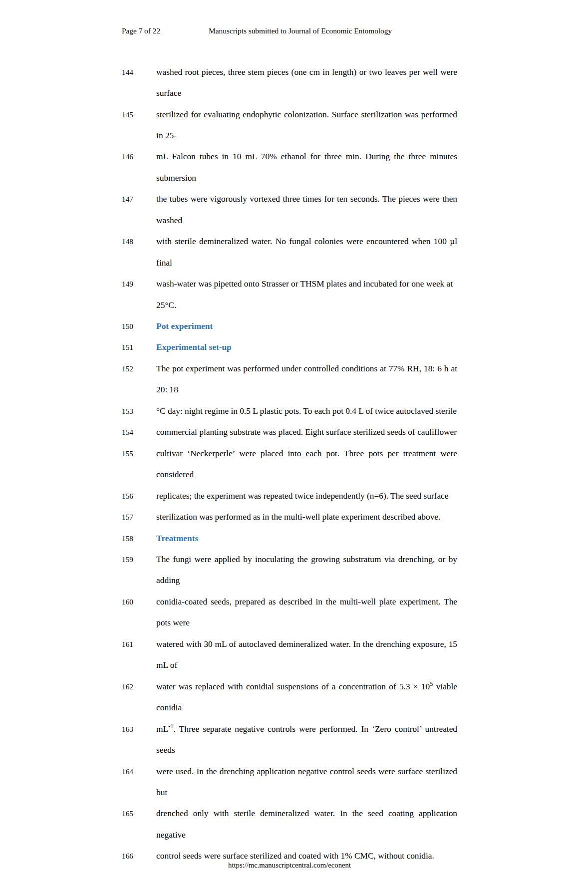Page 7 of 22
Manuscripts submitted to Journal of Economic Entomology
144
washed root pieces, three stem pieces (one cm in length) or two leaves per well were surface
145
sterilized for evaluating endophytic colonization. Surface sterilization was performed in 25-
146
mL Falcon tubes in 10 mL 70% ethanol for three min. During the three minutes submersion
147
the tubes were vigorously vortexed three times for ten seconds. The pieces were then washed
148
with sterile demineralized water. No fungal colonies were encountered when 100 µl final
149
wash-water was pipetted onto Strasser or THSM plates and incubated for one week at 25°C.
150
Pot experiment
151
Experimental set-up
152
The pot experiment was performed under controlled conditions at 77% RH, 18: 6 h at 20: 18
153
°C day: night regime in 0.5 L plastic pots. To each pot 0.4 L of twice autoclaved sterile
154
commercial planting substrate was placed. Eight surface sterilized seeds of cauliflower
155
cultivar ‘Neckerperle’ were placed into each pot. Three pots per treatment were considered
156
replicates; the experiment was repeated twice independently (n=6). The seed surface
157
sterilization was performed as in the multi-well plate experiment described above.
158
Treatments
159
The fungi were applied by inoculating the growing substratum via drenching, or by adding
160
conidia-coated seeds, prepared as described in the multi-well plate experiment. The pots were
161
watered with 30 mL of autoclaved demineralized water. In the drenching exposure, 15 mL of
162
water was replaced with conidial suspensions of a concentration of 5.3 × 105 viable conidia
163
mL-1. Three separate negative controls were performed. In ‘Zero control’ untreated seeds
164
were used. In the drenching application negative control seeds were surface sterilized but
165
drenched only with sterile demineralized water. In the seed coating application negative
166
control seeds were surface sterilized and coated with 1% CMC, without conidia.
https://mc.manuscriptcentral.com/econent